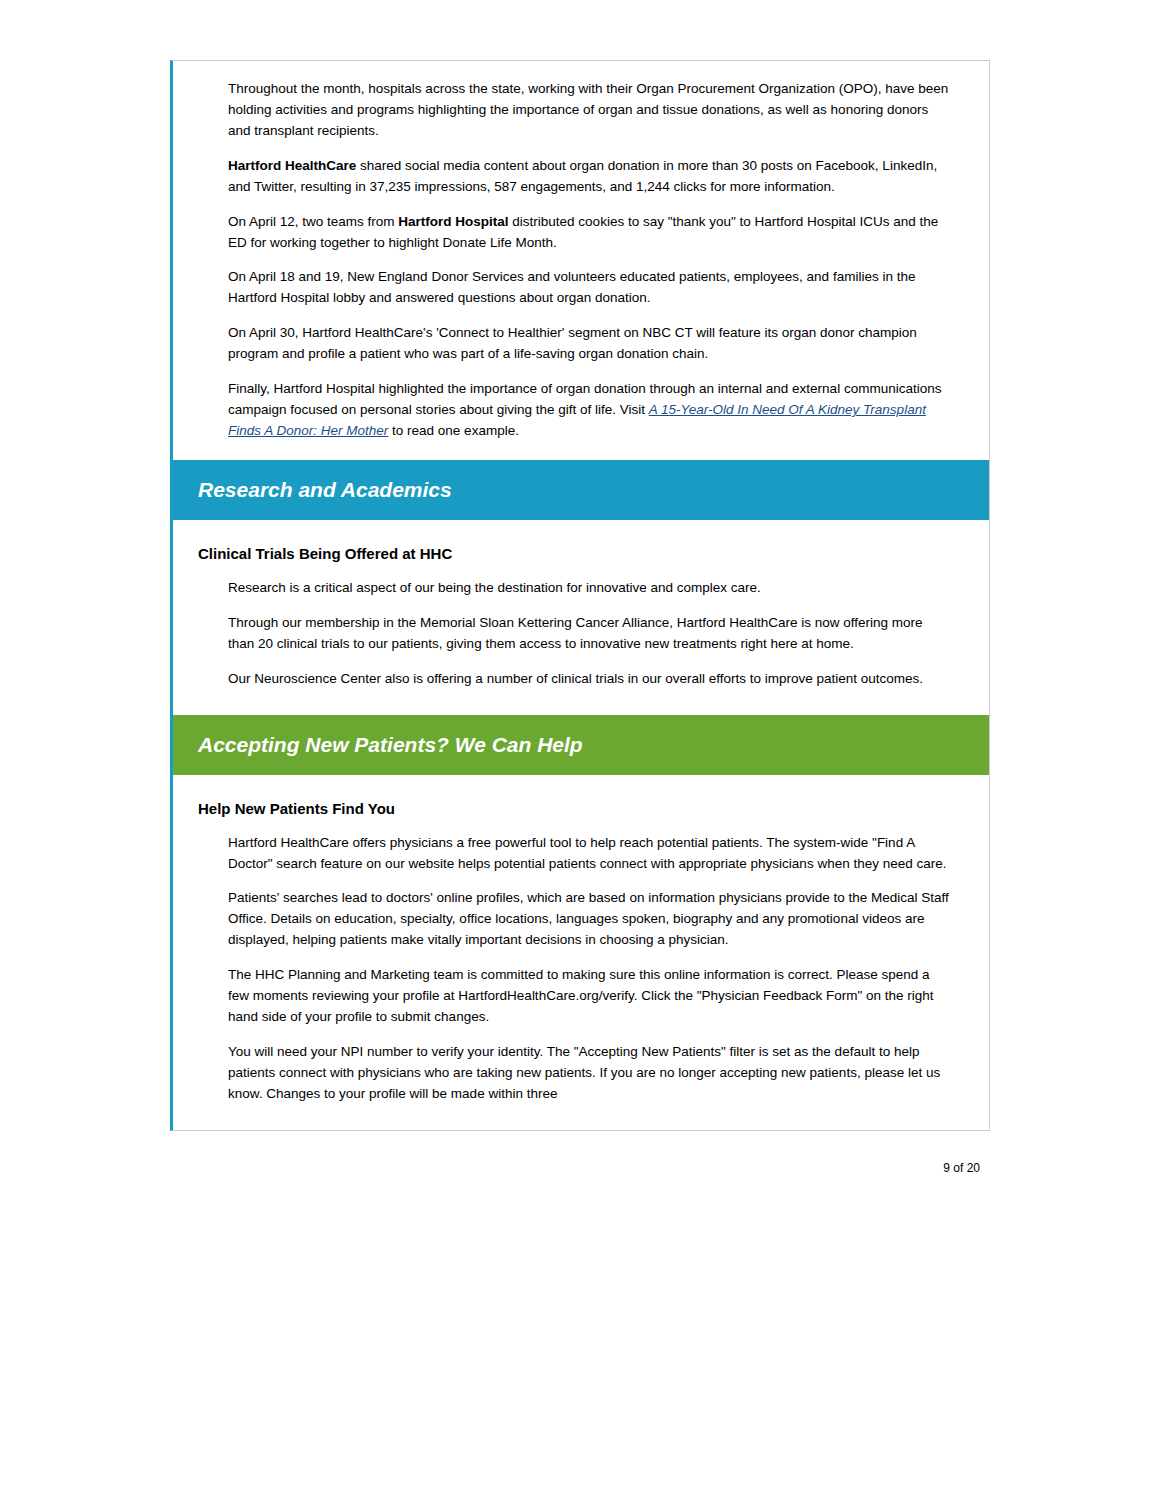Throughout the month, hospitals across the state, working with their Organ Procurement Organization (OPO), have been holding activities and programs highlighting the importance of organ and tissue donations, as well as honoring donors and transplant recipients.
Hartford HealthCare shared social media content about organ donation in more than 30 posts on Facebook, LinkedIn, and Twitter, resulting in 37,235 impressions, 587 engagements, and 1,244 clicks for more information.
On April 12, two teams from Hartford Hospital distributed cookies to say "thank you" to Hartford Hospital ICUs and the ED for working together to highlight Donate Life Month.
On April 18 and 19, New England Donor Services and volunteers educated patients, employees, and families in the Hartford Hospital lobby and answered questions about organ donation.
On April 30, Hartford HealthCare's 'Connect to Healthier' segment on NBC CT will feature its organ donor champion program and profile a patient who was part of a life-saving organ donation chain.
Finally, Hartford Hospital highlighted the importance of organ donation through an internal and external communications campaign focused on personal stories about giving the gift of life. Visit A 15-Year-Old In Need Of A Kidney Transplant Finds A Donor: Her Mother to read one example.
Research and Academics
Clinical Trials Being Offered at HHC
Research is a critical aspect of our being the destination for innovative and complex care.
Through our membership in the Memorial Sloan Kettering Cancer Alliance, Hartford HealthCare is now offering more than 20 clinical trials to our patients, giving them access to innovative new treatments right here at home.
Our Neuroscience Center also is offering a number of clinical trials in our overall efforts to improve patient outcomes.
Accepting New Patients? We Can Help
Help New Patients Find You
Hartford HealthCare offers physicians a free powerful tool to help reach potential patients. The system-wide "Find A Doctor" search feature on our website helps potential patients connect with appropriate physicians when they need care.
Patients' searches lead to doctors' online profiles, which are based on information physicians provide to the Medical Staff Office. Details on education, specialty, office locations, languages spoken, biography and any promotional videos are displayed, helping patients make vitally important decisions in choosing a physician.
The HHC Planning and Marketing team is committed to making sure this online information is correct. Please spend a few moments reviewing your profile at HartfordHealthCare.org/verify. Click the "Physician Feedback Form" on the right hand side of your profile to submit changes.
You will need your NPI number to verify your identity. The "Accepting New Patients" filter is set as the default to help patients connect with physicians who are taking new patients. If you are no longer accepting new patients, please let us know. Changes to your profile will be made within three
9 of 20